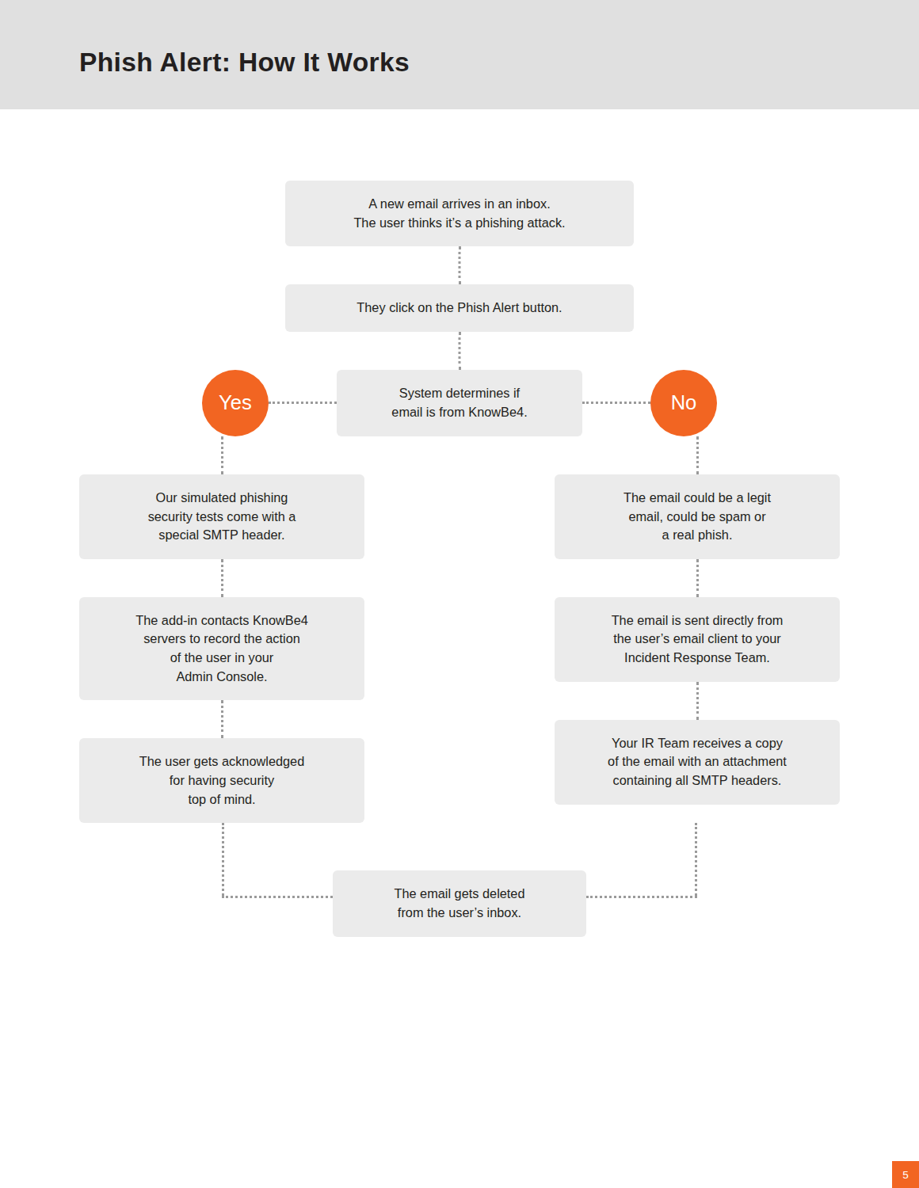Phish Alert: How It Works
A new email arrives in an inbox.
The user thinks it’s a phishing attack.
They click on the Phish Alert button.
Yes
System determines if
email is from KnowBe4.
No
Our simulated phishing
security tests come with a
special SMTP header.
The add-in contacts KnowBe4
servers to record the action
of the user in your
Admin Console.
The user gets acknowledged
for having security
top of mind.
The email could be a legit
email, could be spam or
a real phish.
The email is sent directly from
the user’s email client to your
Incident Response Team.
Your IR Team receives a copy
of the email with an attachment
containing all SMTP headers.
The email gets deleted
from the user’s inbox.
5